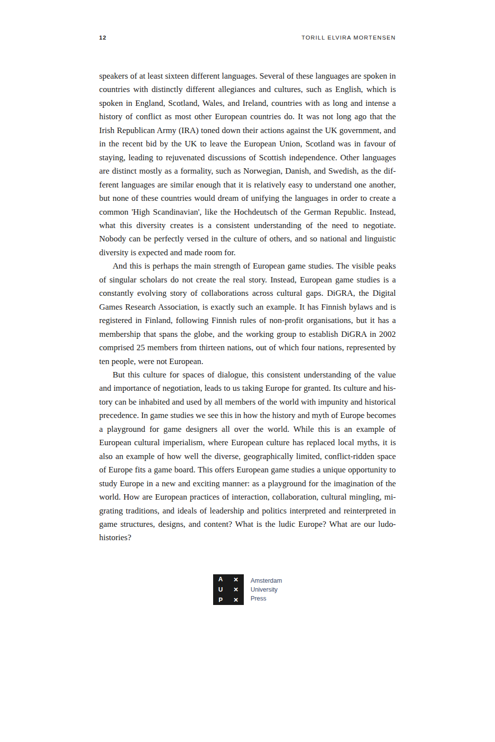12 Torill Elvira Mortensen
speakers of at least sixteen different languages. Several of these languages are spoken in countries with distinctly different allegiances and cultures, such as English, which is spoken in England, Scotland, Wales, and Ireland, countries with as long and intense a history of conflict as most other European countries do. It was not long ago that the Irish Republican Army (IRA) toned down their actions against the UK government, and in the recent bid by the UK to leave the European Union, Scotland was in favour of staying, leading to rejuvenated discussions of Scottish independence. Other languages are distinct mostly as a formality, such as Norwegian, Danish, and Swedish, as the different languages are similar enough that it is relatively easy to understand one another, but none of these countries would dream of unifying the languages in order to create a common 'High Scandinavian', like the Hochdeutsch of the German Republic. Instead, what this diversity creates is a consistent understanding of the need to negotiate. Nobody can be perfectly versed in the culture of others, and so national and linguistic diversity is expected and made room for.
And this is perhaps the main strength of European game studies. The visible peaks of singular scholars do not create the real story. Instead, European game studies is a constantly evolving story of collaborations across cultural gaps. DiGRA, the Digital Games Research Association, is exactly such an example. It has Finnish bylaws and is registered in Finland, following Finnish rules of non-profit organisations, but it has a membership that spans the globe, and the working group to establish DiGRA in 2002 comprised 25 members from thirteen nations, out of which four nations, represented by ten people, were not European.
But this culture for spaces of dialogue, this consistent understanding of the value and importance of negotiation, leads to us taking Europe for granted. Its culture and history can be inhabited and used by all members of the world with impunity and historical precedence. In game studies we see this in how the history and myth of Europe becomes a playground for game designers all over the world. While this is an example of European cultural imperialism, where European culture has replaced local myths, it is also an example of how well the diverse, geographically limited, conflict-ridden space of Europe fits a game board. This offers European game studies a unique opportunity to study Europe in a new and exciting manner: as a playground for the imagination of the world. How are European practices of interaction, collaboration, cultural mingling, migrating traditions, and ideals of leadership and politics interpreted and reinterpreted in game structures, designs, and content? What is the ludic Europe? What are our ludo-histories?
A✕ U✕ P✕
Amsterdam
University
Press